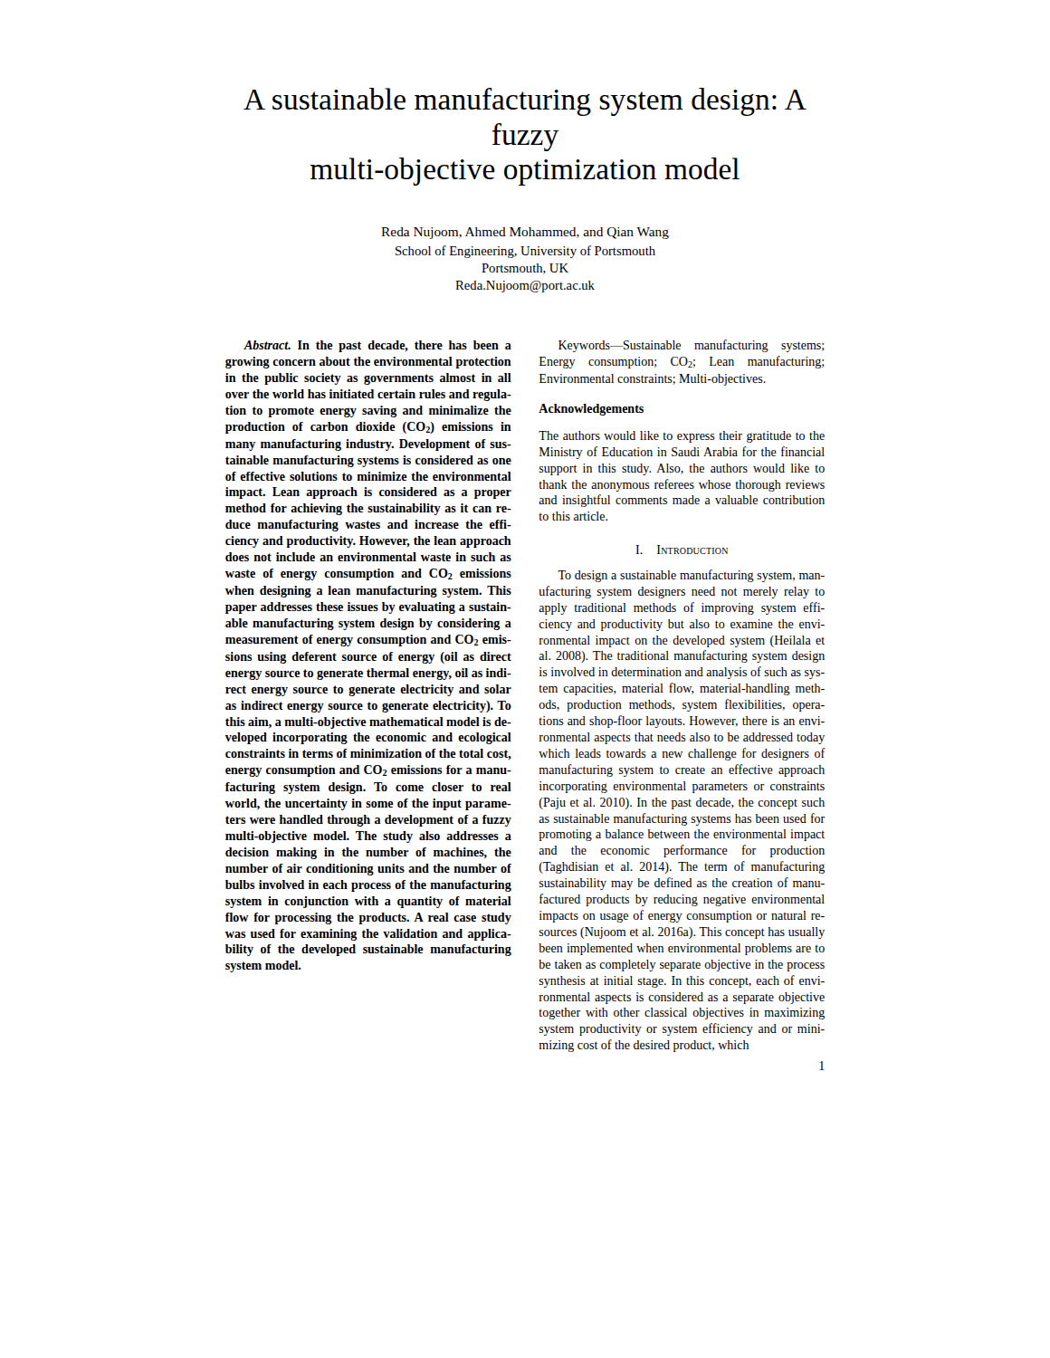A sustainable manufacturing system design: A fuzzy
multi-objective optimization model
Reda Nujoom, Ahmed Mohammed, and Qian Wang
School of Engineering, University of Portsmouth
Portsmouth, UK
Reda.Nujoom@port.ac.uk
Abstract. In the past decade, there has been a growing concern about the environmental protection in the public society as governments almost in all over the world has initiated certain rules and regulation to promote energy saving and minimalize the production of carbon dioxide (CO2) emissions in many manufacturing industry. Development of sustainable manufacturing systems is considered as one of effective solutions to minimize the environmental impact. Lean approach is considered as a proper method for achieving the sustainability as it can reduce manufacturing wastes and increase the efficiency and productivity. However, the lean approach does not include an environmental waste in such as waste of energy consumption and CO2 emissions when designing a lean manufacturing system. This paper addresses these issues by evaluating a sustainable manufacturing system design by considering a measurement of energy consumption and CO2 emissions using deferent source of energy (oil as direct energy source to generate thermal energy, oil as indirect energy source to generate electricity and solar as indirect energy source to generate electricity). To this aim, a multi-objective mathematical model is developed incorporating the economic and ecological constraints in terms of minimization of the total cost, energy consumption and CO2 emissions for a manufacturing system design. To come closer to real world, the uncertainty in some of the input parameters were handled through a development of a fuzzy multi-objective model. The study also addresses a decision making in the number of machines, the number of air conditioning units and the number of bulbs involved in each process of the manufacturing system in conjunction with a quantity of material flow for processing the products. A real case study was used for examining the validation and applicability of the developed sustainable manufacturing system model.
Keywords—Sustainable manufacturing systems; Energy consumption; CO2; Lean manufacturing; Environmental constraints; Multi-objectives.
Acknowledgements
The authors would like to express their gratitude to the Ministry of Education in Saudi Arabia for the financial support in this study. Also, the authors would like to thank the anonymous referees whose thorough reviews and insightful comments made a valuable contribution to this article.
I. Introduction
To design a sustainable manufacturing system, manufacturing system designers need not merely relay to apply traditional methods of improving system efficiency and productivity but also to examine the environmental impact on the developed system (Heilala et al. 2008). The traditional manufacturing system design is involved in determination and analysis of such as system capacities, material flow, material-handling methods, production methods, system flexibilities, operations and shop-floor layouts. However, there is an environmental aspects that needs also to be addressed today which leads towards a new challenge for designers of manufacturing system to create an effective approach incorporating environmental parameters or constraints (Paju et al. 2010). In the past decade, the concept such as sustainable manufacturing systems has been used for promoting a balance between the environmental impact and the economic performance for production (Taghdisian et al. 2014). The term of manufacturing sustainability may be defined as the creation of manufactured products by reducing negative environmental impacts on usage of energy consumption or natural resources (Nujoom et al. 2016a). This concept has usually been implemented when environmental problems are to be taken as completely separate objective in the process synthesis at initial stage. In this concept, each of environmental aspects is considered as a separate objective together with other classical objectives in maximizing system productivity or system efficiency and or minimizing cost of the desired product, which
1